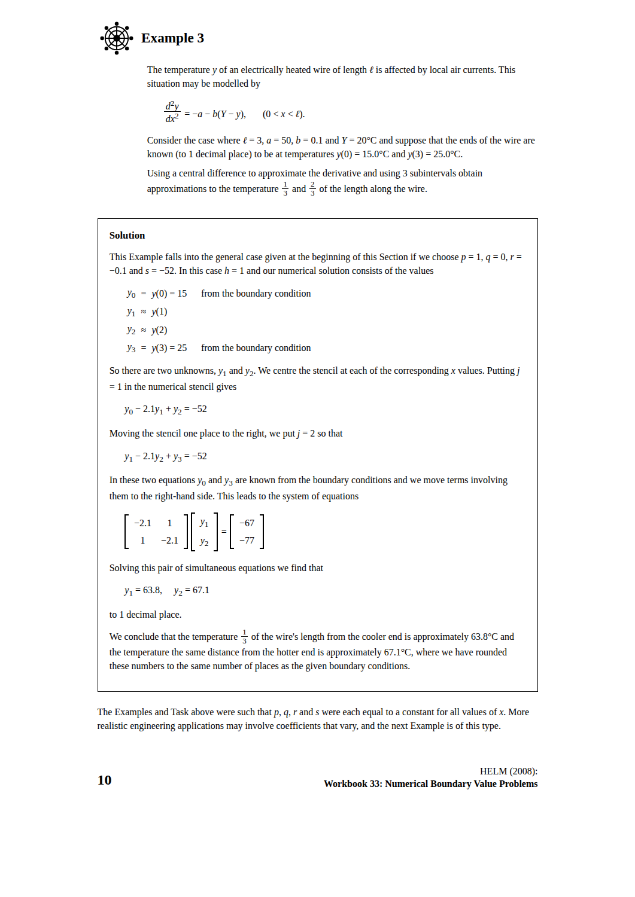Example 3
The temperature y of an electrically heated wire of length ℓ is affected by local air currents. This situation may be modelled by
d2y dx2 = −a − b(Y − y), (0 < x < ℓ).
Consider the case where ℓ = 3, a = 50, b = 0.1 and Y = 20°C and suppose that the ends of the wire are known (to 1 decimal place) to be at temperatures y(0) = 15.0°C and y(3) = 25.0°C.
Using a central difference to approximate the derivative and using 3 subintervals obtain approximations to the temperature 13 and 23 of the length along the wire.
Solution
This Example falls into the general case given at the beginning of this Section if we choose p = 1, q = 0, r = −0.1 and s = −52. In this case h = 1 and our numerical solution consists of the values
| y 0 | = | y (0) = 15 | from the boundary condition |
| y 1 | ≈ | y (1) | |
| y 2 | ≈ | y (2) | |
| y 3 | = | y (3) = 25 | from the boundary condition |
So there are two unknowns, y1 and y2. We centre the stencil at each of the corresponding x values. Putting j = 1 in the numerical stencil gives
y0 − 2.1y1 + y2 = −52
Moving the stencil one place to the right, we put j = 2 so that
y1 − 2.1y2 + y3 = −52
In these two equations y0 and y3 are known from the boundary conditions and we move terms involving them to the right-hand side. This leads to the system of equations
| −2.1 | 1 |
| 1 | −2.1 |
| y 1 |
| y 2 |
=
| −67 |
| −77 |
Solving this pair of simultaneous equations we find that
y1 = 63.8, y2 = 67.1
to 1 decimal place.
We conclude that the temperature 13 of the wire's length from the cooler end is approximately 63.8°C and the temperature the same distance from the hotter end is approximately 67.1°C, where we have rounded these numbers to the same number of places as the given boundary conditions.
The Examples and Task above were such that p, q, r and s were each equal to a constant for all values of x. More realistic engineering applications may involve coefficients that vary, and the next Example is of this type.
10
HELM (2008):
Workbook 33: Numerical Boundary Value Problems